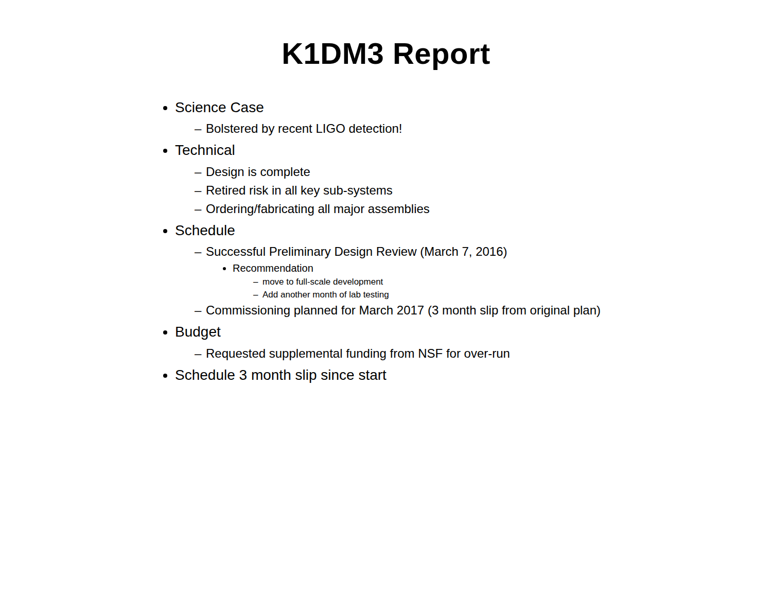K1DM3 Report
Science Case
Bolstered by recent LIGO detection!
Technical
Design is complete
Retired risk in all key sub-systems
Ordering/fabricating all major assemblies
Schedule
Successful Preliminary Design Review (March 7, 2016)
Recommendation
move to full-scale development
Add another month of lab testing
Commissioning planned for March 2017 (3 month slip from original plan)
Budget
Requested supplemental funding from NSF for over-run
Schedule 3 month slip since start